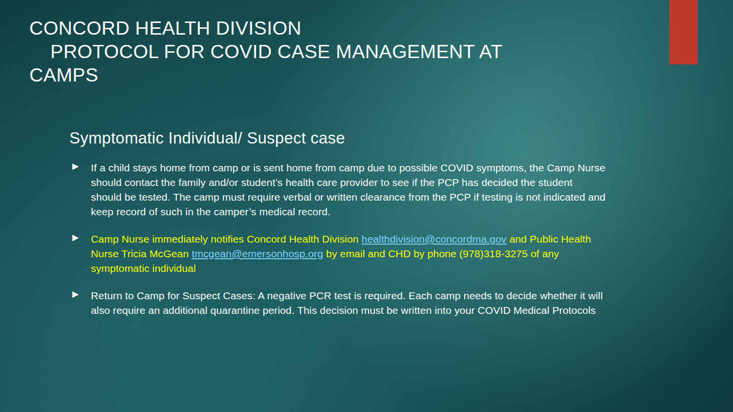CONCORD HEALTH DIVISION PROTOCOL FOR COVID CASE MANAGEMENT AT CAMPS
Symptomatic Individual/ Suspect case
If a child stays home from camp or is sent home from camp due to possible COVID symptoms, the Camp Nurse should contact the family and/or student’s health care provider to see if the PCP has decided the student should be tested. The camp must require verbal or written clearance from the PCP if testing is not indicated and keep record of such in the camper’s medical record.
Camp Nurse immediately notifies Concord Health Division healthdivision@concordma.gov and Public Health Nurse Tricia McGean tmcgean@emersonhosp.org by email and CHD by phone (978)318-3275 of any symptomatic individual
Return to Camp for Suspect Cases: A negative PCR test is required. Each camp needs to decide whether it will also require an additional quarantine period. This decision must be written into your COVID Medical Protocols